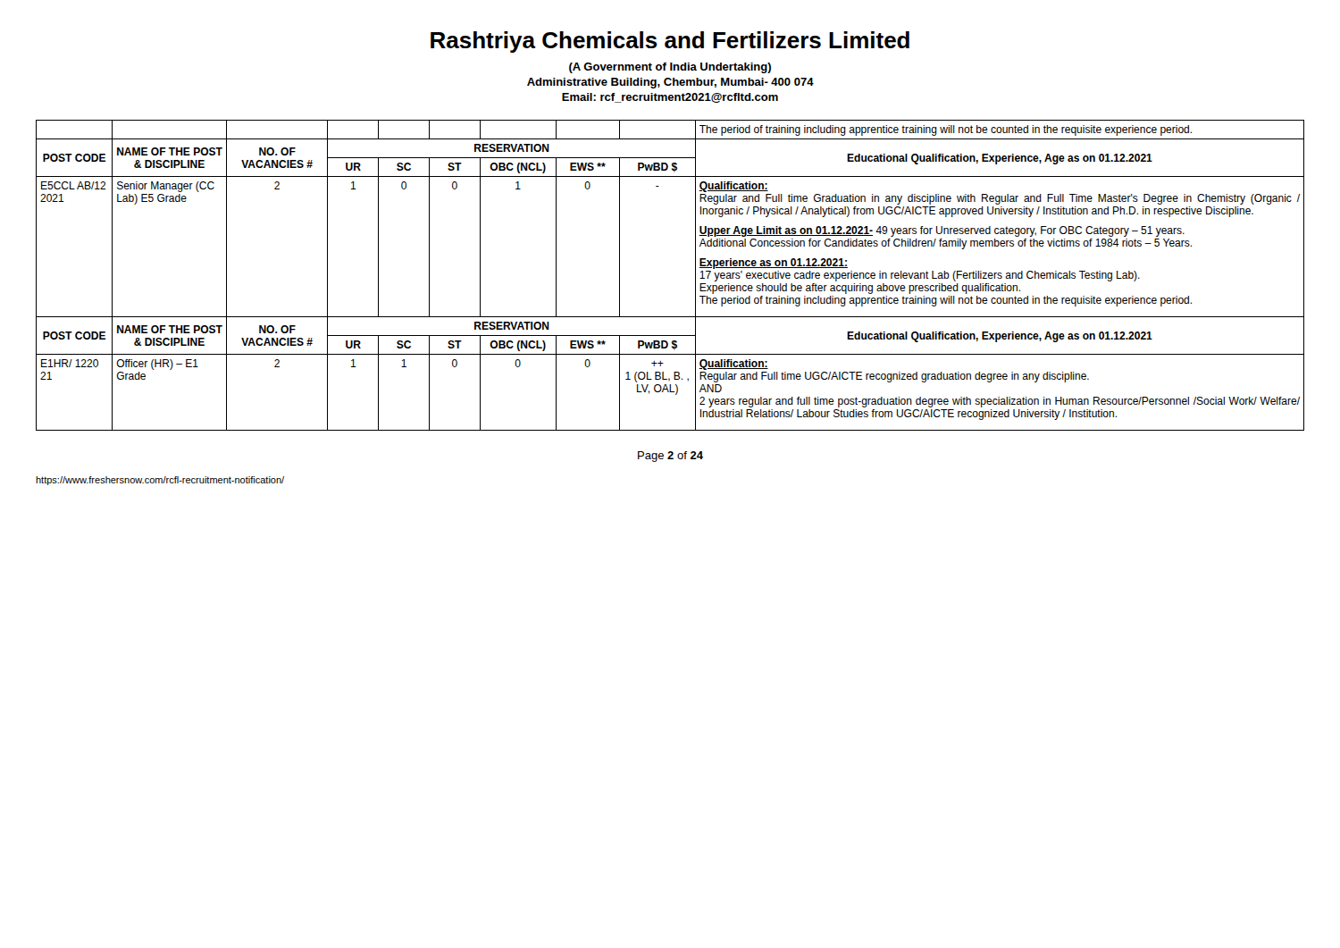Rashtriya Chemicals and Fertilizers Limited
(A Government of India Undertaking)
Administrative Building, Chembur, Mumbai- 400 074
Email: rcf_recruitment2021@rcfltd.com
| | | | | | | | | | The period of training including apprentice training will not be counted in the requisite experience period. |
| POST CODE | NAME OF THE POST & DISCIPLINE | NO. OF VACANCIES # | RESERVATION | Educational Qualification, Experience, Age as on 01.12.2021 |
| UR | SC | ST | OBC (NCL) | EWS ** | PwBD $ |
| E5CCL AB/12 2021 | Senior Manager (CC Lab) E5 Grade | 2 | 1 | 0 | 0 | 1 | 0 | - | Qualification: Regular and Full time Graduation in any discipline with Regular and Full Time Master's Degree in Chemistry (Organic / Inorganic / Physical / Analytical) from UGC/AICTE approved University / Institution and Ph.D. in respective Discipline. Upper Age Limit as on 01.12.2021- 49 years for Unreserved category, For OBC Category – 51 years. Additional Concession for Candidates of Children/ family members of the victims of 1984 riots – 5 Years. Experience as on 01.12.2021: 17 years' executive cadre experience in relevant Lab (Fertilizers and Chemicals Testing Lab). Experience should be after acquiring above prescribed qualification. The period of training including apprentice training will not be counted in the requisite experience period. |
| POST CODE | NAME OF THE POST & DISCIPLINE | NO. OF VACANCIES # | RESERVATION | Educational Qualification, Experience, Age as on 01.12.2021 |
| UR | SC | ST | OBC (NCL) | EWS ** | PwBD $ |
| E1HR/ 1220 21 | Officer (HR) – E1 Grade | 2 | 1 | 1 | 0 | 0 | 0 | ++ 1 (OL BL, B. , LV, OAL) | Qualification: Regular and Full time UGC/AICTE recognized graduation degree in any discipline. AND 2 years regular and full time post-graduation degree with specialization in Human Resource/Personnel /Social Work/ Welfare/ Industrial Relations/ Labour Studies from UGC/AICTE recognized University / Institution. |
Page 2 of 24
https://www.freshersnow.com/rcfl-recruitment-notification/